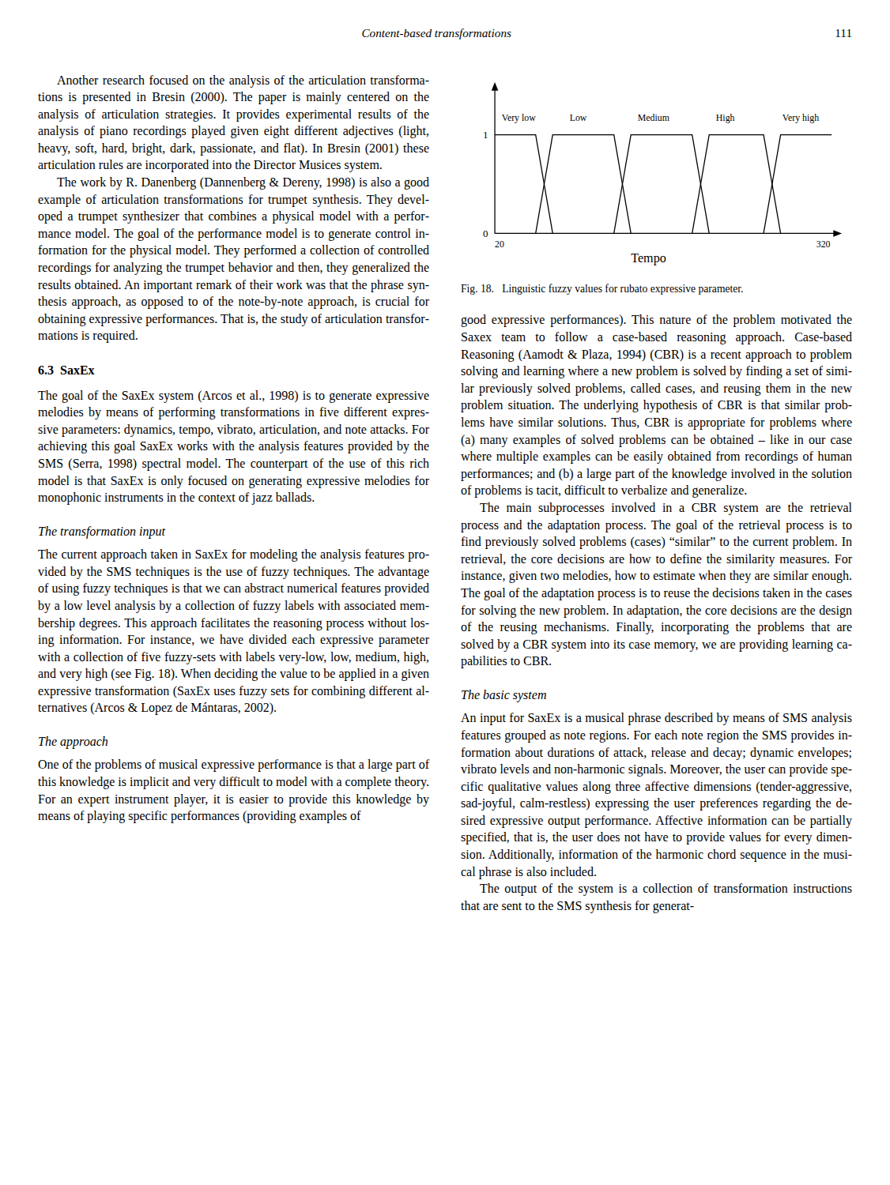Content-based transformations 111
Another research focused on the analysis of the articulation transformations is presented in Bresin (2000). The paper is mainly centered on the analysis of articulation strategies. It provides experimental results of the analysis of piano recordings played given eight different adjectives (light, heavy, soft, hard, bright, dark, passionate, and flat). In Bresin (2001) these articulation rules are incorporated into the Director Musices system.
The work by R. Danenberg (Dannenberg & Dereny, 1998) is also a good example of articulation transformations for trumpet synthesis. They developed a trumpet synthesizer that combines a physical model with a performance model. The goal of the performance model is to generate control information for the physical model. They performed a collection of controlled recordings for analyzing the trumpet behavior and then, they generalized the results obtained. An important remark of their work was that the phrase synthesis approach, as opposed to of the note-by-note approach, is crucial for obtaining expressive performances. That is, the study of articulation transformations is required.
6.3 SaxEx
The goal of the SaxEx system (Arcos et al., 1998) is to generate expressive melodies by means of performing transformations in five different expressive parameters: dynamics, tempo, vibrato, articulation, and note attacks. For achieving this goal SaxEx works with the analysis features provided by the SMS (Serra, 1998) spectral model. The counterpart of the use of this rich model is that SaxEx is only focused on generating expressive melodies for monophonic instruments in the context of jazz ballads.
The transformation input
The current approach taken in SaxEx for modeling the analysis features provided by the SMS techniques is the use of fuzzy techniques. The advantage of using fuzzy techniques is that we can abstract numerical features provided by a low level analysis by a collection of fuzzy labels with associated membership degrees. This approach facilitates the reasoning process without losing information. For instance, we have divided each expressive parameter with a collection of five fuzzy-sets with labels very-low, low, medium, high, and very high (see Fig. 18). When deciding the value to be applied in a given expressive transformation (SaxEx uses fuzzy sets for combining different alternatives (Arcos & Lopez de Mántaras, 2002).
The approach
One of the problems of musical expressive performance is that a large part of this knowledge is implicit and very difficult to model with a complete theory. For an expert instrument player, it is easier to provide this knowledge by means of playing specific performances (providing examples of
1 0 20 320 Tempo Very low Low Medium High Very high
Fig. 18. Linguistic fuzzy values for rubato expressive parameter.
good expressive performances). This nature of the problem motivated the Saxex team to follow a case-based reasoning approach. Case-based Reasoning (Aamodt & Plaza, 1994) (CBR) is a recent approach to problem solving and learning where a new problem is solved by finding a set of similar previously solved problems, called cases, and reusing them in the new problem situation. The underlying hypothesis of CBR is that similar problems have similar solutions. Thus, CBR is appropriate for problems where (a) many examples of solved problems can be obtained – like in our case where multiple examples can be easily obtained from recordings of human performances; and (b) a large part of the knowledge involved in the solution of problems is tacit, difficult to verbalize and generalize.
The main subprocesses involved in a CBR system are the retrieval process and the adaptation process. The goal of the retrieval process is to find previously solved problems (cases) “similar” to the current problem. In retrieval, the core decisions are how to define the similarity measures. For instance, given two melodies, how to estimate when they are similar enough. The goal of the adaptation process is to reuse the decisions taken in the cases for solving the new problem. In adaptation, the core decisions are the design of the reusing mechanisms. Finally, incorporating the problems that are solved by a CBR system into its case memory, we are providing learning capabilities to CBR.
The basic system
An input for SaxEx is a musical phrase described by means of SMS analysis features grouped as note regions. For each note region the SMS provides information about durations of attack, release and decay; dynamic envelopes; vibrato levels and non-harmonic signals. Moreover, the user can provide specific qualitative values along three affective dimensions (tender-aggressive, sad-joyful, calm-restless) expressing the user preferences regarding the desired expressive output performance. Affective information can be partially specified, that is, the user does not have to provide values for every dimension. Additionally, information of the harmonic chord sequence in the musical phrase is also included.
The output of the system is a collection of transformation instructions that are sent to the SMS synthesis for generat-